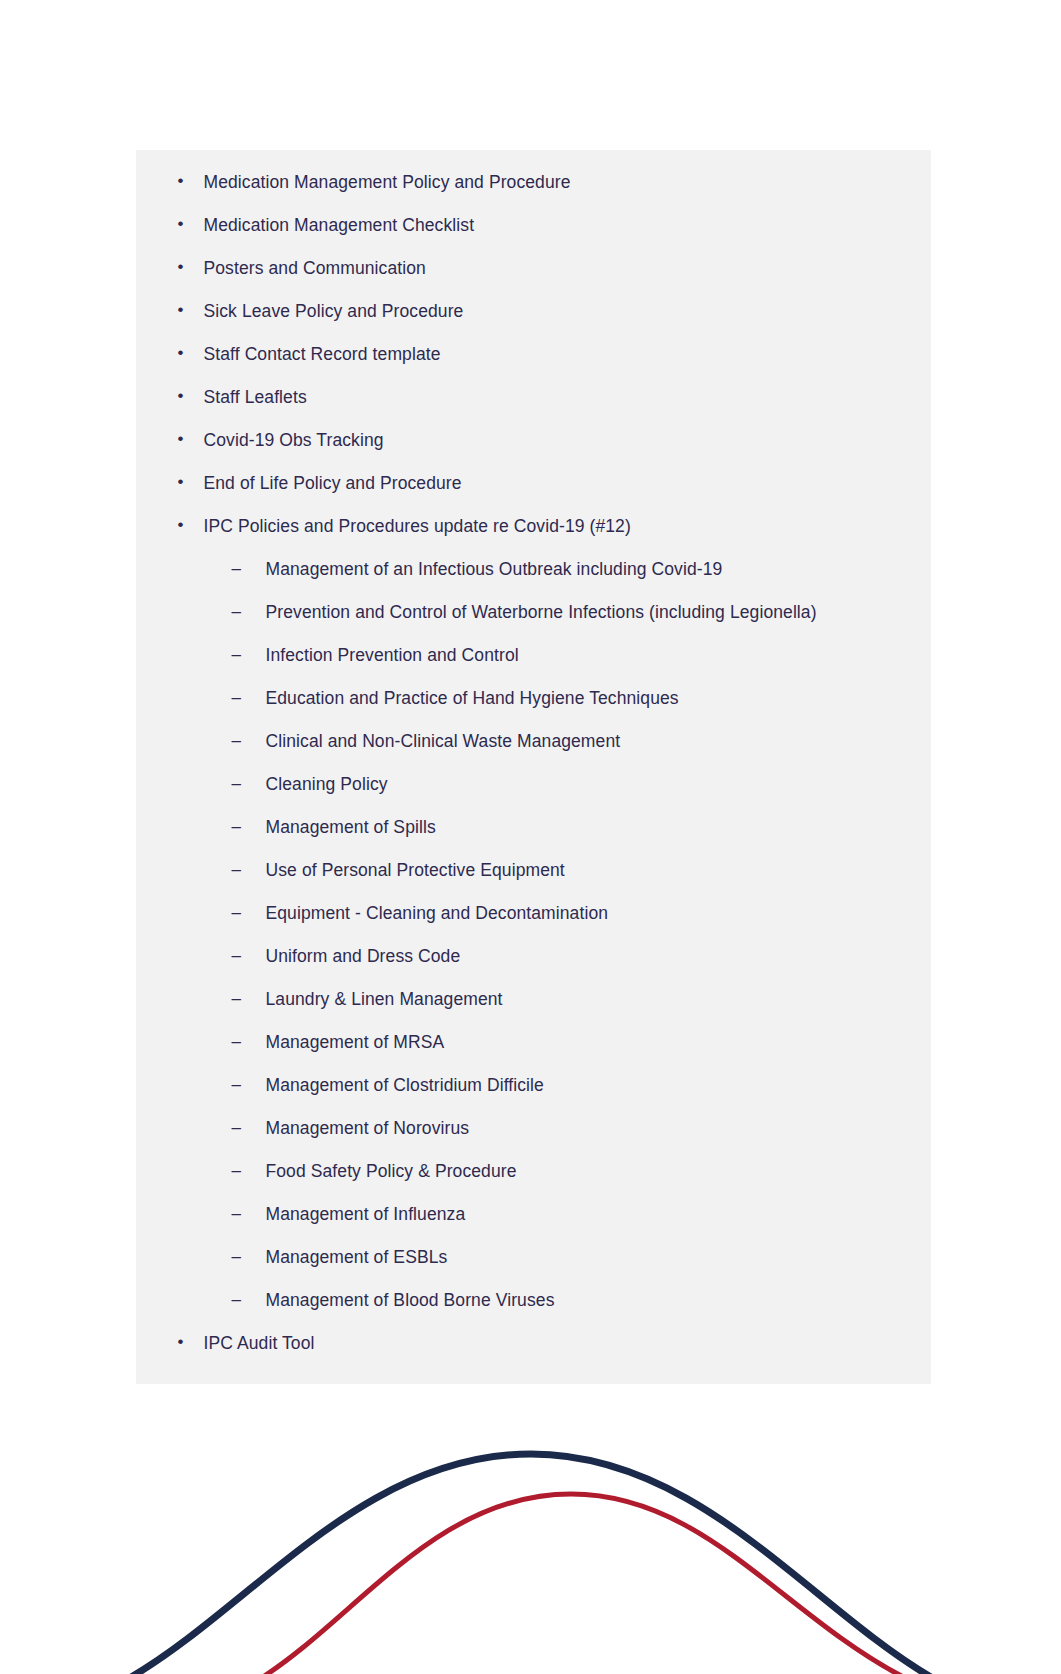Medication Management Policy and Procedure
Medication Management Checklist
Posters and Communication
Sick Leave Policy and Procedure
Staff Contact Record template
Staff Leaflets
Covid-19 Obs Tracking
End of Life Policy and Procedure
IPC Policies and Procedures update re Covid-19 (#12)
Management of an Infectious Outbreak including Covid-19
Prevention and Control of Waterborne Infections (including Legionella)
Infection Prevention and Control
Education and Practice of Hand Hygiene Techniques
Clinical and Non-Clinical Waste Management
Cleaning Policy
Management of Spills
Use of Personal Protective Equipment
Equipment - Cleaning and Decontamination
Uniform and Dress Code
Laundry & Linen Management
Management of MRSA
Management of Clostridium Difficile
Management of Norovirus
Food Safety Policy & Procedure
Management of Influenza
Management of ESBLs
Management of Blood Borne Viruses
IPC Audit Tool